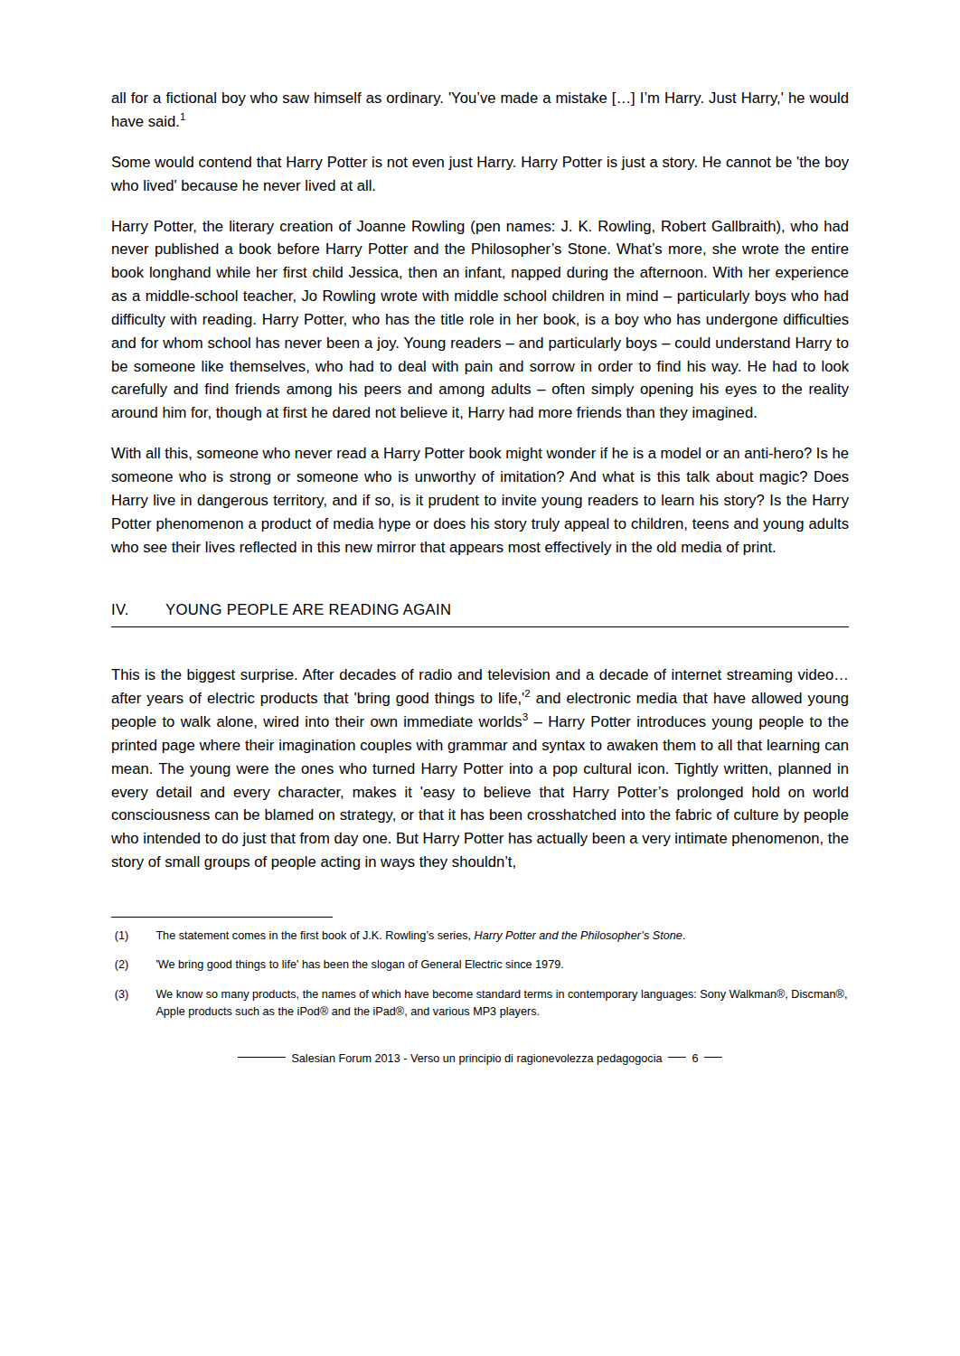all for a fictional boy who saw himself as ordinary. 'You’ve made a mistake […] I’m Harry. Just Harry,' he would have said.1
Some would contend that Harry Potter is not even just Harry. Harry Potter is just a story. He cannot be 'the boy who lived' because he never lived at all.
Harry Potter, the literary creation of Joanne Rowling (pen names: J. K. Rowling, Robert Gallbraith), who had never published a book before Harry Potter and the Philosopher’s Stone. What’s more, she wrote the entire book longhand while her first child Jessica, then an infant, napped during the afternoon. With her experience as a middle-school teacher, Jo Rowling wrote with middle school children in mind – particularly boys who had difficulty with reading. Harry Potter, who has the title role in her book, is a boy who has undergone difficulties and for whom school has never been a joy. Young readers – and particularly boys – could understand Harry to be someone like themselves, who had to deal with pain and sorrow in order to find his way. He had to look carefully and find friends among his peers and among adults – often simply opening his eyes to the reality around him for, though at first he dared not believe it, Harry had more friends than they imagined.
With all this, someone who never read a Harry Potter book might wonder if he is a model or an anti-hero? Is he someone who is strong or someone who is unworthy of imitation? And what is this talk about magic? Does Harry live in dangerous territory, and if so, is it prudent to invite young readers to learn his story? Is the Harry Potter phenomenon a product of media hype or does his story truly appeal to children, teens and young adults who see their lives reflected in this new mirror that appears most effectively in the old media of print.
IV. Young people are reading again
This is the biggest surprise. After decades of radio and television and a decade of internet streaming video… after years of electric products that 'bring good things to life,'2 and electronic media that have allowed young people to walk alone, wired into their own immediate worlds3 – Harry Potter introduces young people to the printed page where their imagination couples with grammar and syntax to awaken them to all that learning can mean. The young were the ones who turned Harry Potter into a pop cultural icon. Tightly written, planned in every detail and every character, makes it 'easy to believe that Harry Potter’s prolonged hold on world consciousness can be blamed on strategy, or that it has been crosshatched into the fabric of culture by people who intended to do just that from day one. But Harry Potter has actually been a very intimate phenomenon, the story of small groups of people acting in ways they shouldn’t,
(1)
The statement comes in the first book of J.K. Rowling’s series, Harry Potter and the Philosopher’s Stone.
(2)
'We bring good things to life' has been the slogan of General Electric since 1979.
(3)
We know so many products, the names of which have become standard terms in contemporary languages: Sony Walkman®, Discman®, Apple products such as the iPod® and the iPad®, and various MP3 players.
Salesian Forum 2013 - Verso un principio di ragionevolezza pedagogocia 6